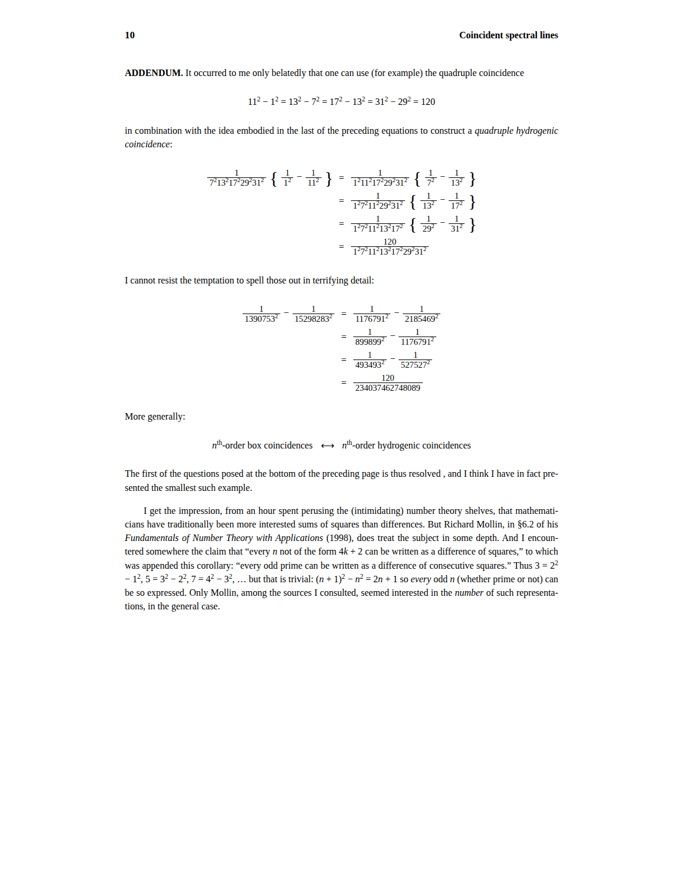10 Coincident spectral lines
ADDENDUM. It occurred to me only belatedly that one can use (for example) the quadruple coincidence
112 − 12 = 132 − 72 = 172 − 132 = 312 − 292 = 120
in combination with the idea embodied in the last of the preceding equations to construct a quadruple hydrogenic coincidence:
| 1 7 2 13 2 17 2 29 2 31 2 { 1 1 2 − 1 11 2 } | = | 1 1 2 11 2 17 2 29 2 31 2 { 1 7 2 − 1 13 2 } |
| | = | 1 1 2 7 2 11 2 29 2 31 2 { 1 13 2 − 1 17 2 } |
| | = | 1 1 2 7 2 11 2 13 2 17 2 { 1 29 2 − 1 31 2 } |
| | = | 120 1 2 7 2 11 2 13 2 17 2 29 2 31 2 |
I cannot resist the temptation to spell those out in terrifying detail:
| 1 1390753 2 − 1 15298283 2 | = | 1 1176791 2 − 1 2185469 2 |
| | = | 1 899899 2 − 1 1176791 2 |
| | = | 1 493493 2 − 1 527527 2 |
| | = | 120 234037462748089 |
More generally:
nth-order box coincidences ⟷ nth-order hydrogenic coincidences
The first of the questions posed at the bottom of the preceding page is thus resolved , and I think I have in fact presented the smallest such example.
I get the impression, from an hour spent perusing the (intimidating) number theory shelves, that mathematicians have traditionally been more interested sums of squares than differences. But Richard Mollin, in §6.2 of his Fundamentals of Number Theory with Applications (1998), does treat the subject in some depth. And I encountered somewhere the claim that “every n not of the form 4k + 2 can be written as a difference of squares,” to which was appended this corollary: “every odd prime can be written as a difference of consecutive squares.” Thus 3 = 22 − 12, 5 = 32 − 22, 7 = 42 − 32, … but that is trivial: (n + 1)2 − n2 = 2n + 1 so every odd n (whether prime or not) can be so expressed. Only Mollin, among the sources I consulted, seemed interested in the number of such representations, in the general case.